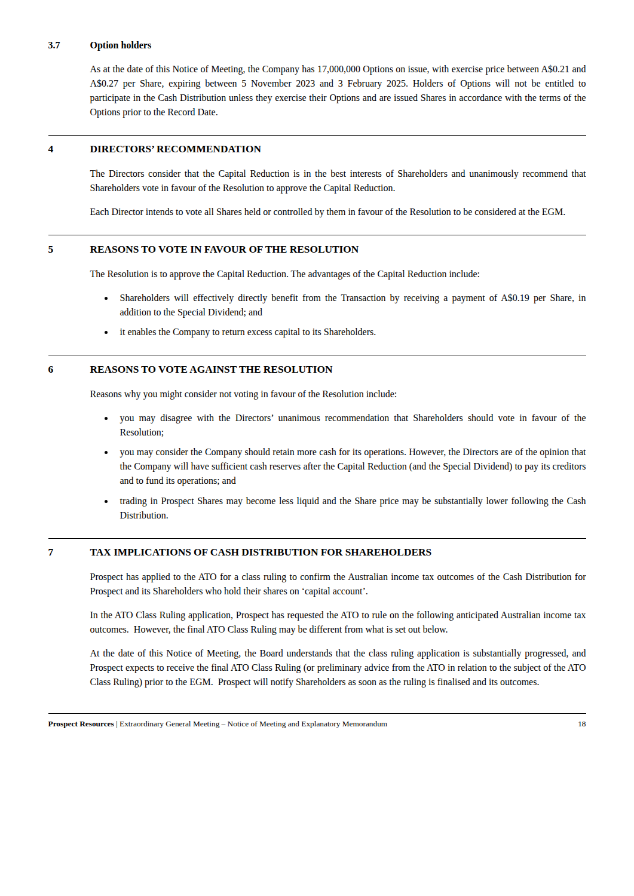3.7 Option holders
As at the date of this Notice of Meeting, the Company has 17,000,000 Options on issue, with exercise price between A$0.21 and A$0.27 per Share, expiring between 5 November 2023 and 3 February 2025. Holders of Options will not be entitled to participate in the Cash Distribution unless they exercise their Options and are issued Shares in accordance with the terms of the Options prior to the Record Date.
4 DIRECTORS’ RECOMMENDATION
The Directors consider that the Capital Reduction is in the best interests of Shareholders and unanimously recommend that Shareholders vote in favour of the Resolution to approve the Capital Reduction.
Each Director intends to vote all Shares held or controlled by them in favour of the Resolution to be considered at the EGM.
5 REASONS TO VOTE IN FAVOUR OF THE RESOLUTION
The Resolution is to approve the Capital Reduction. The advantages of the Capital Reduction include:
Shareholders will effectively directly benefit from the Transaction by receiving a payment of A$0.19 per Share, in addition to the Special Dividend; and
it enables the Company to return excess capital to its Shareholders.
6 REASONS TO VOTE AGAINST THE RESOLUTION
Reasons why you might consider not voting in favour of the Resolution include:
you may disagree with the Directors’ unanimous recommendation that Shareholders should vote in favour of the Resolution;
you may consider the Company should retain more cash for its operations. However, the Directors are of the opinion that the Company will have sufficient cash reserves after the Capital Reduction (and the Special Dividend) to pay its creditors and to fund its operations; and
trading in Prospect Shares may become less liquid and the Share price may be substantially lower following the Cash Distribution.
7 TAX IMPLICATIONS OF CASH DISTRIBUTION FOR SHAREHOLDERS
Prospect has applied to the ATO for a class ruling to confirm the Australian income tax outcomes of the Cash Distribution for Prospect and its Shareholders who hold their shares on ‘capital account’.
In the ATO Class Ruling application, Prospect has requested the ATO to rule on the following anticipated Australian income tax outcomes. However, the final ATO Class Ruling may be different from what is set out below.
At the date of this Notice of Meeting, the Board understands that the class ruling application is substantially progressed, and Prospect expects to receive the final ATO Class Ruling (or preliminary advice from the ATO in relation to the subject of the ATO Class Ruling) prior to the EGM. Prospect will notify Shareholders as soon as the ruling is finalised and its outcomes.
Prospect Resources | Extraordinary General Meeting – Notice of Meeting and Explanatory Memorandum 18